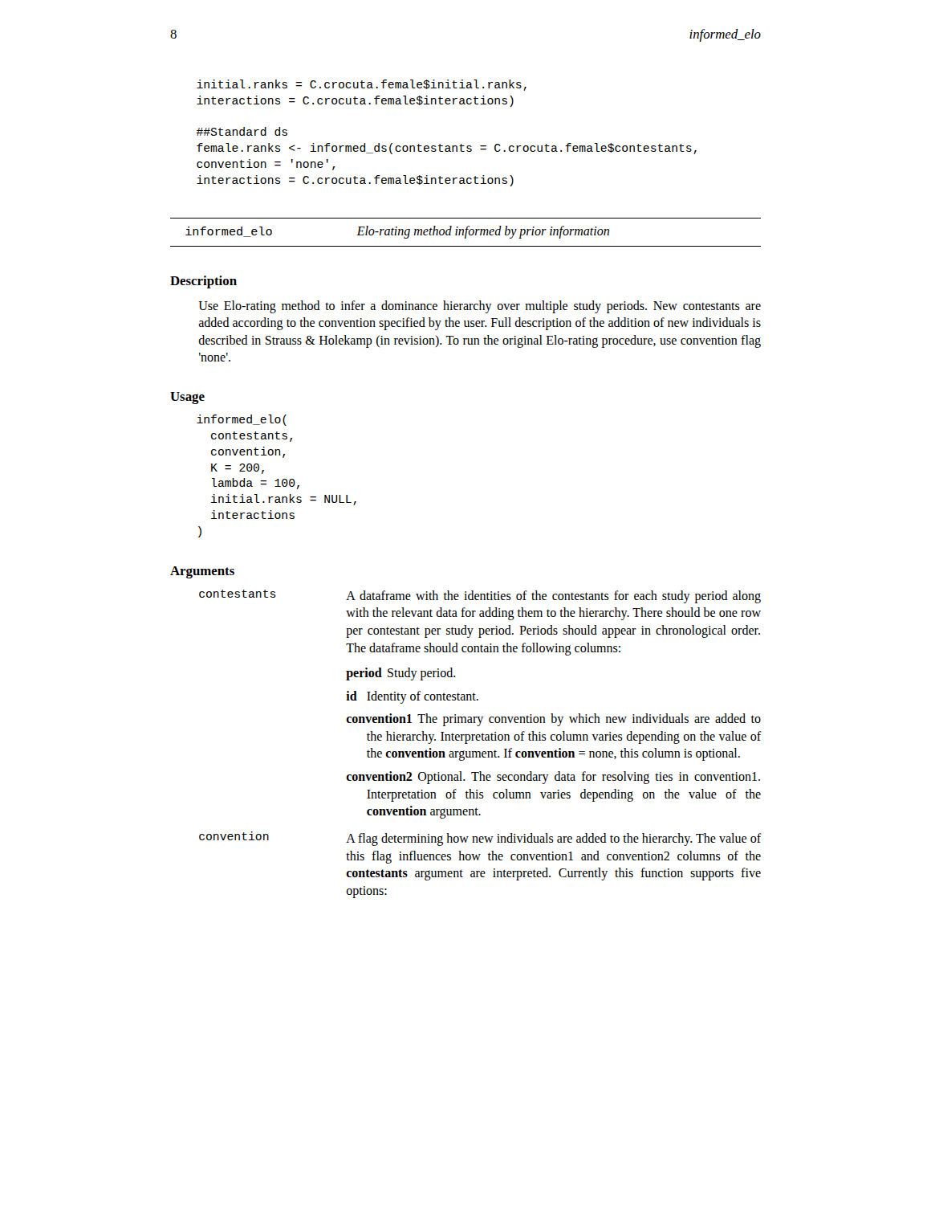8 informed_elo
initial.ranks = C.crocuta.female$initial.ranks,
interactions = C.crocuta.female$interactions)

##Standard ds
female.ranks <- informed_ds(contestants = C.crocuta.female$contestants, convention = 'none',
interactions = C.crocuta.female$interactions)
informed_elo Elo-rating method informed by prior information
Description
Use Elo-rating method to infer a dominance hierarchy over multiple study periods. New contestants are added according to the convention specified by the user. Full description of the addition of new individuals is described in Strauss & Holekamp (in revision). To run the original Elo-rating procedure, use convention flag 'none'.
Usage
informed_elo(
  contestants,
  convention,
  K = 200,
  lambda = 100,
  initial.ranks = NULL,
  interactions
)
Arguments
contestants
A dataframe with the identities of the contestants for each study period along with the relevant data for adding them to the hierarchy. There should be one row per contestant per study period. Periods should appear in chronological order. The dataframe should contain the following columns:
period
Study period.
id
Identity of contestant.
convention1
The primary convention by which new individuals are added to the hierarchy. Interpretation of this column varies depending on the value of the convention argument. If convention = none, this column is optional.
convention2
Optional. The secondary data for resolving ties in convention1. Interpretation of this column varies depending on the value of the convention argument.
convention
A flag determining how new individuals are added to the hierarchy. The value of this flag influences how the convention1 and convention2 columns of the contestants argument are interpreted. Currently this function supports five options: